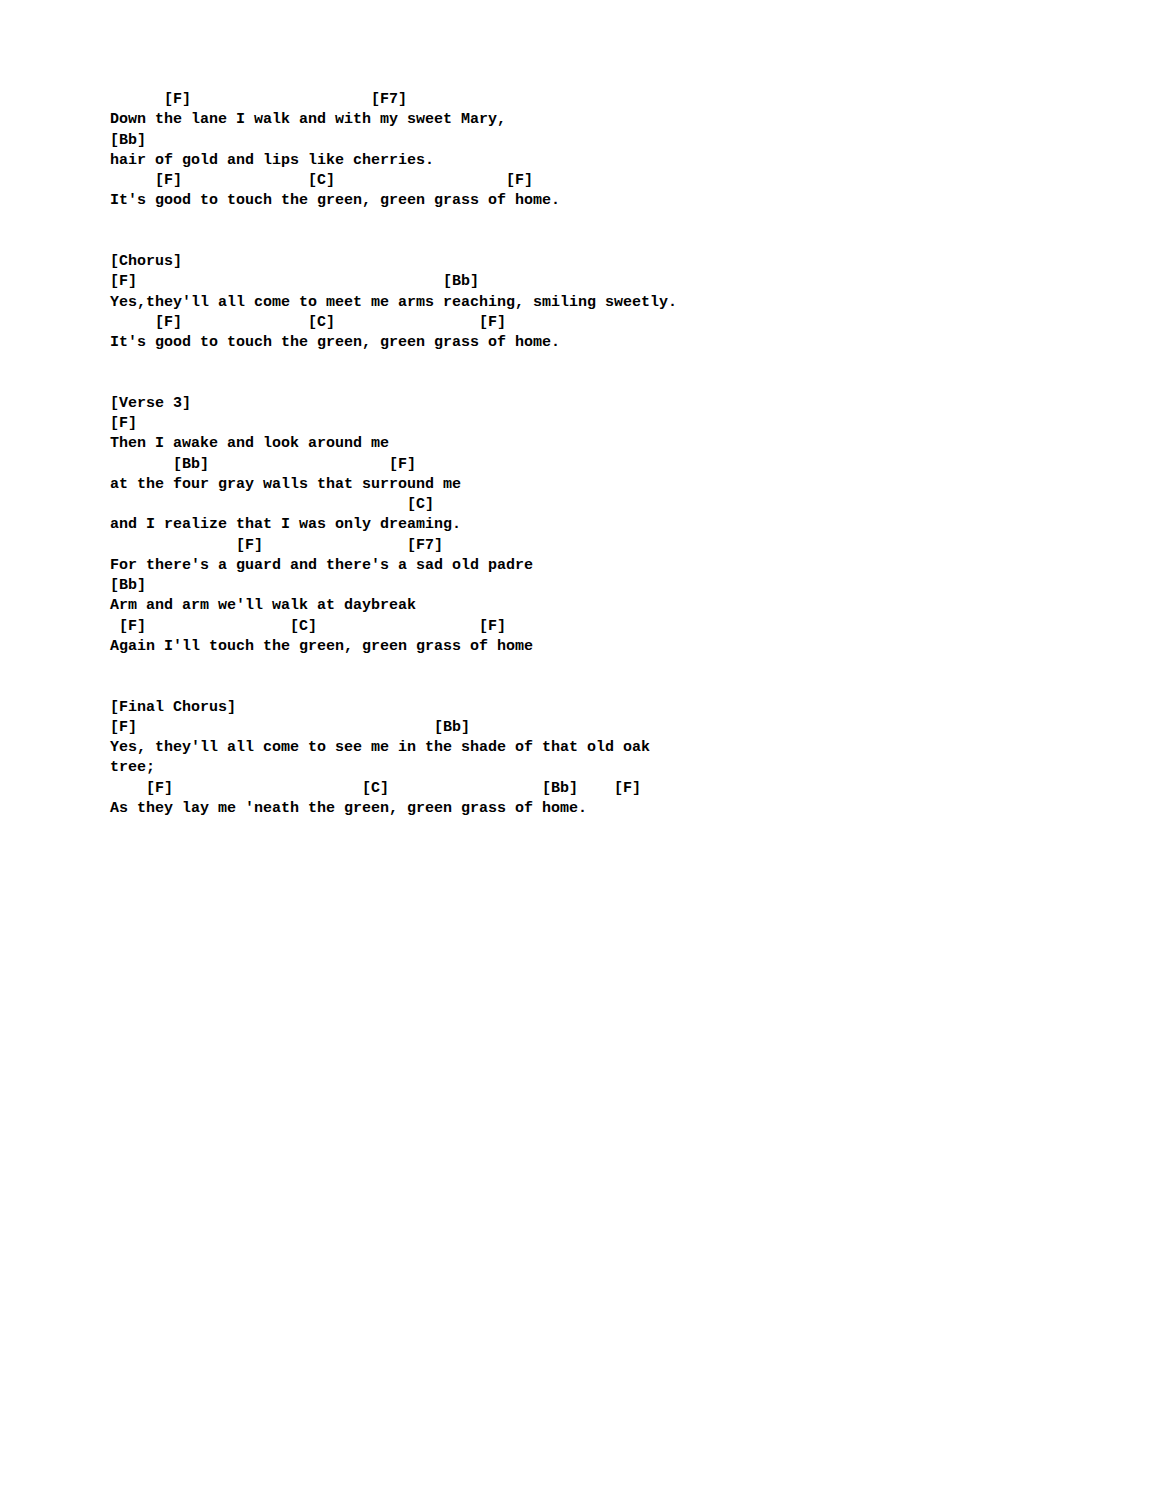[F] [F7] Down the lane I walk and with my sweet Mary, [Bb] hair of gold and lips like cherries. [F] [C] [F] It's good to touch the green, green grass of home. [Chorus] [F] [Bb] Yes,they'll all come to meet me arms reaching, smiling sweetly. [F] [C] [F] It's good to touch the green, green grass of home. [Verse 3] [F] Then I awake and look around me [Bb] [F] at the four gray walls that surround me [C] and I realize that I was only dreaming. [F] [F7] For there's a guard and there's a sad old padre [Bb] Arm and arm we'll walk at daybreak [F] [C] [F] Again I'll touch the green, green grass of home [Final Chorus] [F] [Bb] Yes, they'll all come to see me in the shade of that old oak tree; [F] [C] [Bb] [F] As they lay me 'neath the green, green grass of home.